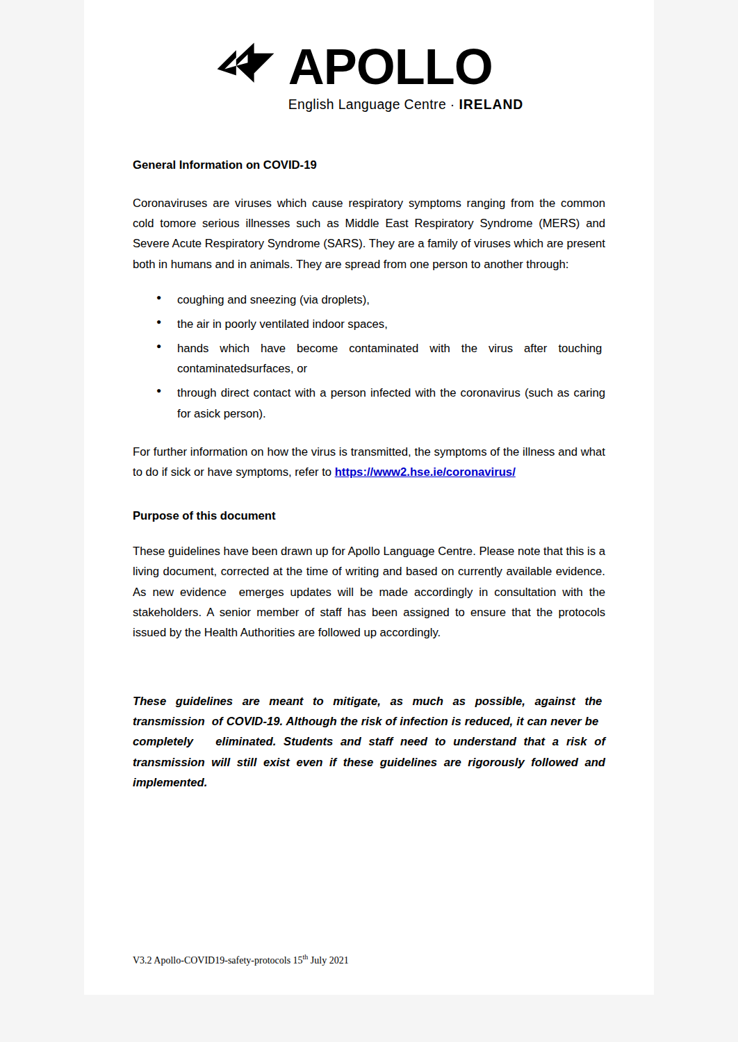APOLLO
English Language Centre · IRELAND
General Information on COVID-19
Coronaviruses are viruses which cause respiratory symptoms ranging from the common cold tomore serious illnesses such as Middle East Respiratory Syndrome (MERS) and Severe Acute Respiratory Syndrome (SARS). They are a family of viruses which are present both in humans and in animals. They are spread from one person to another through:
coughing and sneezing (via droplets),
the air in poorly ventilated indoor spaces,
hands which have become contaminated with the virus after touching contaminatedsurfaces, or
through direct contact with a person infected with the coronavirus (such as caring for asick person).
For further information on how the virus is transmitted, the symptoms of the illness and what to do if sick or have symptoms, refer to https://www2.hse.ie/coronavirus/
Purpose of this document
These guidelines have been drawn up for Apollo Language Centre. Please note that this is a living document, corrected at the time of writing and based on currently available evidence. As new evidence emerges updates will be made accordingly in consultation with the stakeholders. A senior member of staff has been assigned to ensure that the protocols issued by the Health Authorities are followed up accordingly.
These guidelines are meant to mitigate, as much as possible, against the transmission of COVID-19. Although the risk of infection is reduced, it can never be completely eliminated. Students and staff need to understand that a risk of transmission will still exist even if these guidelines are rigorously followed and implemented.
V3.2 Apollo-COVID19-safety-protocols 15th July 2021